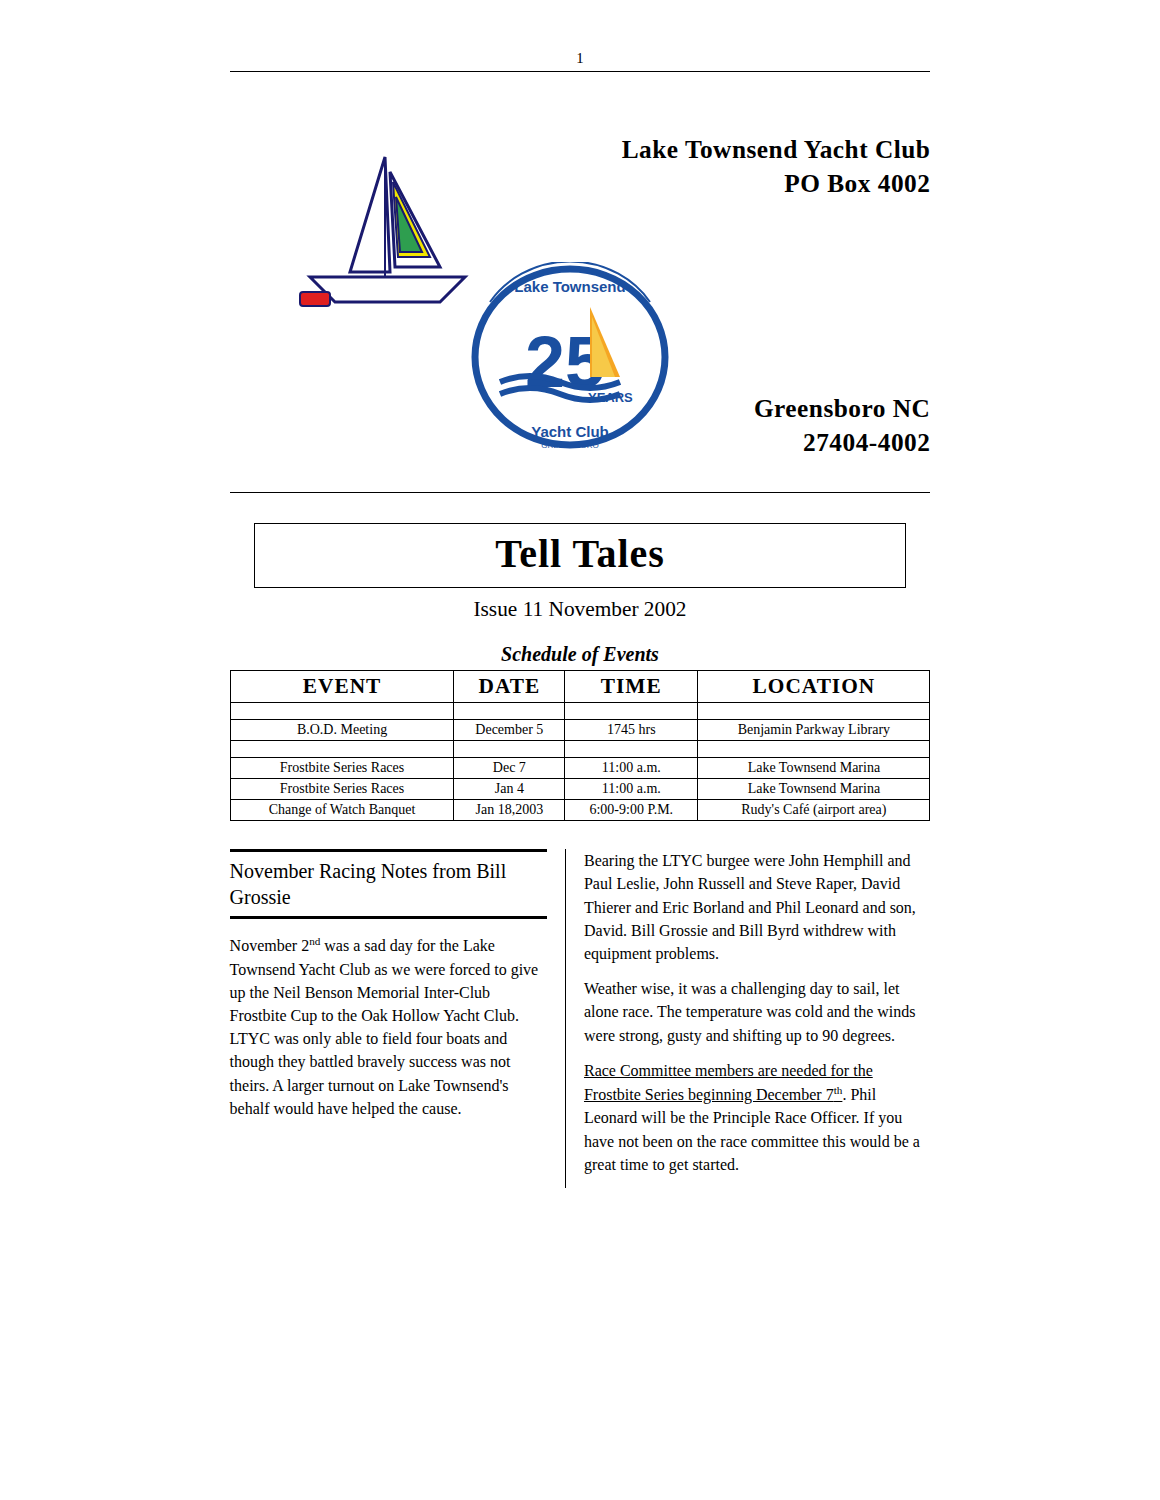1
Lake Townsend Yacht Club GREENSBORO 25 YEARS
Lake Townsend Yacht Club
PO Box 4002
Greensboro NC
27404-4002
Tell Tales
Issue 11 November 2002
Schedule of Events
| EVENT | DATE | TIME | LOCATION |
| --- | --- | --- | --- |
| B.O.D. Meeting | December 5 | 1745 hrs | Benjamin Parkway Library |
| Frostbite Series Races | Dec 7 | 11:00 a.m. | Lake Townsend Marina |
| Frostbite Series Races | Jan 4 | 11:00 a.m. | Lake Townsend Marina |
| Change of Watch Banquet | Jan 18,2003 | 6:00-9:00 P.M. | Rudy's Café (airport area) |
November Racing Notes from Bill Grossie
November 2nd was a sad day for the Lake Townsend Yacht Club as we were forced to give up the Neil Benson Memorial Inter-Club Frostbite Cup to the Oak Hollow Yacht Club. LTYC was only able to field four boats and though they battled bravely success was not theirs. A larger turnout on Lake Townsend's behalf would have helped the cause.
Bearing the LTYC burgee were John Hemphill and Paul Leslie, John Russell and Steve Raper, David Thierer and Eric Borland and Phil Leonard and son, David. Bill Grossie and Bill Byrd withdrew with equipment problems.
Weather wise, it was a challenging day to sail, let alone race. The temperature was cold and the winds were strong, gusty and shifting up to 90 degrees.
Race Committee members are needed for the Frostbite Series beginning December 7th. Phil Leonard will be the Principle Race Officer. If you have not been on the race committee this would be a great time to get started.